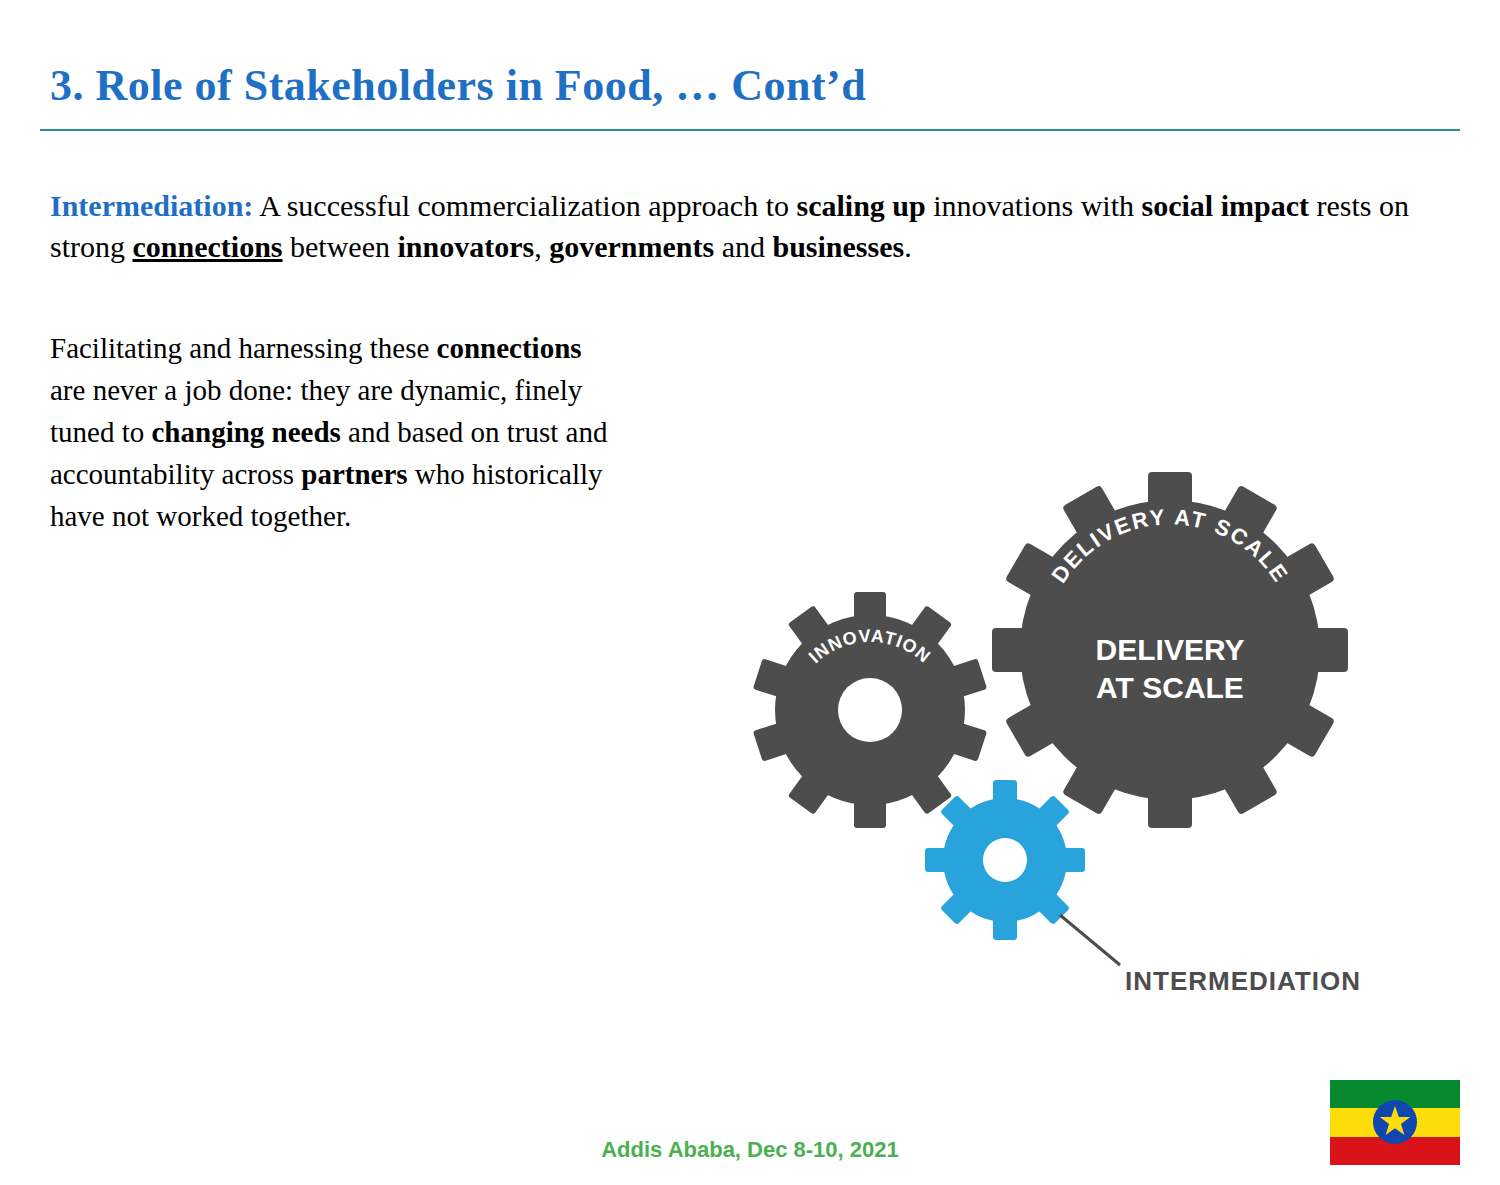3. Role of Stakeholders in Food, … Cont’d
Intermediation: A successful commercialization approach to scaling up innovations with social impact rests on strong connections between innovators, governments and businesses.
Facilitating and harnessing these connections are never a job done: they are dynamic, finely tuned to changing needs and based on trust and accountability across partners who historically have not worked together.
DELIVERY AT SCALE DELIVERY AT SCALE INNOVATION INTERMEDIATION
Addis Ababa, Dec 8-10, 2021